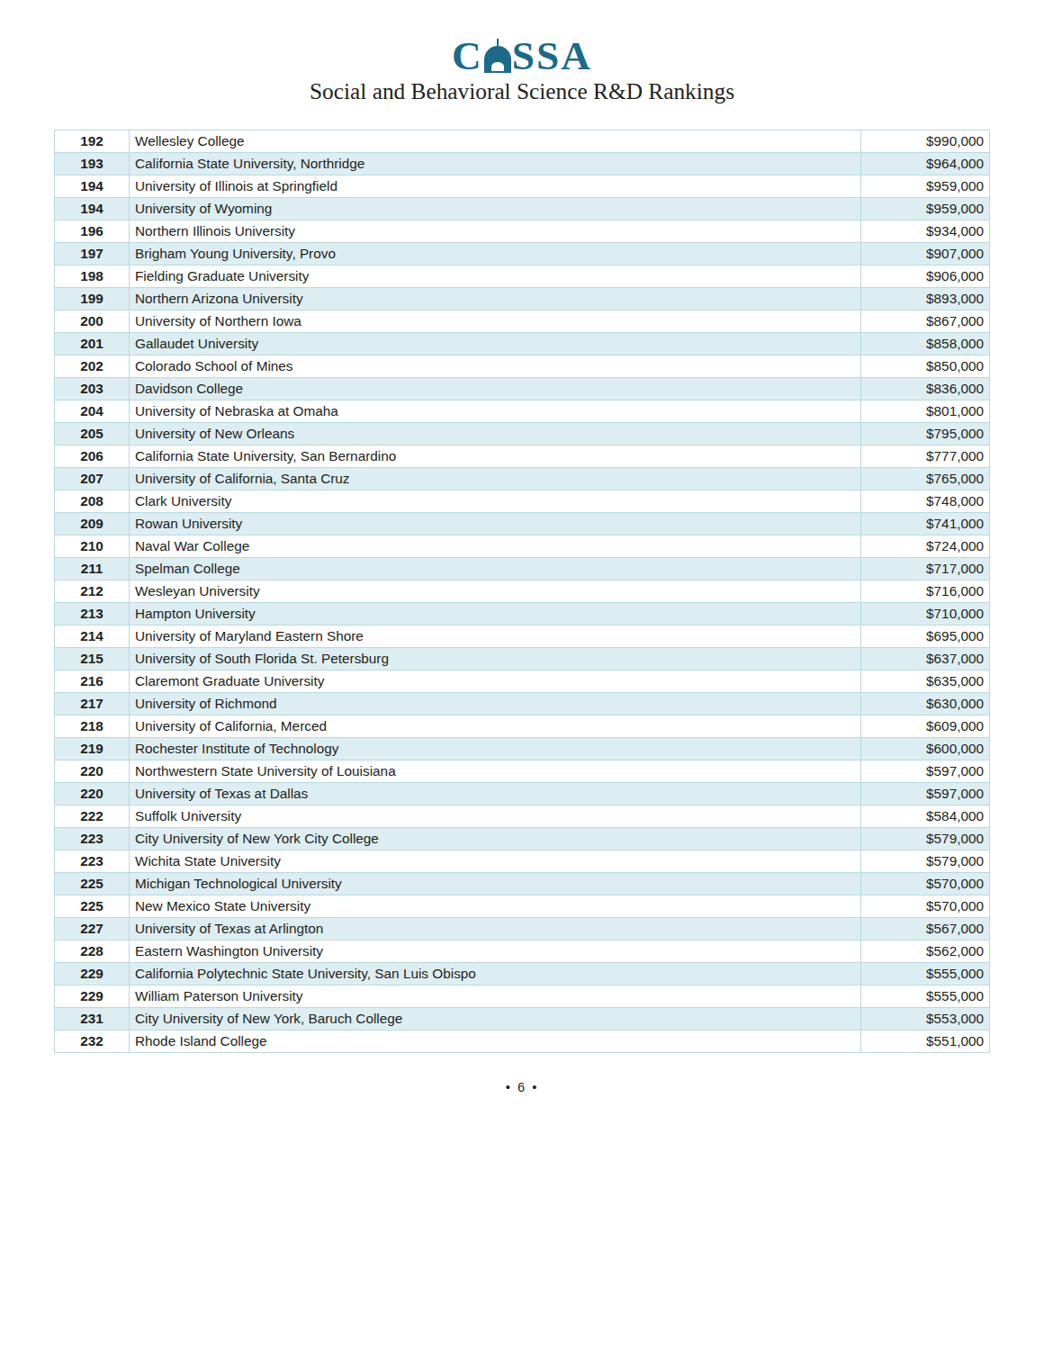C SSA
Social and Behavioral Science R&D Rankings
| 192 | Wellesley College | $990,000 |
| 193 | California State University, Northridge | $964,000 |
| 194 | University of Illinois at Springfield | $959,000 |
| 194 | University of Wyoming | $959,000 |
| 196 | Northern Illinois University | $934,000 |
| 197 | Brigham Young University, Provo | $907,000 |
| 198 | Fielding Graduate University | $906,000 |
| 199 | Northern Arizona University | $893,000 |
| 200 | University of Northern Iowa | $867,000 |
| 201 | Gallaudet University | $858,000 |
| 202 | Colorado School of Mines | $850,000 |
| 203 | Davidson College | $836,000 |
| 204 | University of Nebraska at Omaha | $801,000 |
| 205 | University of New Orleans | $795,000 |
| 206 | California State University, San Bernardino | $777,000 |
| 207 | University of California, Santa Cruz | $765,000 |
| 208 | Clark University | $748,000 |
| 209 | Rowan University | $741,000 |
| 210 | Naval War College | $724,000 |
| 211 | Spelman College | $717,000 |
| 212 | Wesleyan University | $716,000 |
| 213 | Hampton University | $710,000 |
| 214 | University of Maryland Eastern Shore | $695,000 |
| 215 | University of South Florida St. Petersburg | $637,000 |
| 216 | Claremont Graduate University | $635,000 |
| 217 | University of Richmond | $630,000 |
| 218 | University of California, Merced | $609,000 |
| 219 | Rochester Institute of Technology | $600,000 |
| 220 | Northwestern State University of Louisiana | $597,000 |
| 220 | University of Texas at Dallas | $597,000 |
| 222 | Suffolk University | $584,000 |
| 223 | City University of New York City College | $579,000 |
| 223 | Wichita State University | $579,000 |
| 225 | Michigan Technological University | $570,000 |
| 225 | New Mexico State University | $570,000 |
| 227 | University of Texas at Arlington | $567,000 |
| 228 | Eastern Washington University | $562,000 |
| 229 | California Polytechnic State University, San Luis Obispo | $555,000 |
| 229 | William Paterson University | $555,000 |
| 231 | City University of New York, Baruch College | $553,000 |
| 232 | Rhode Island College | $551,000 |
• 6 •